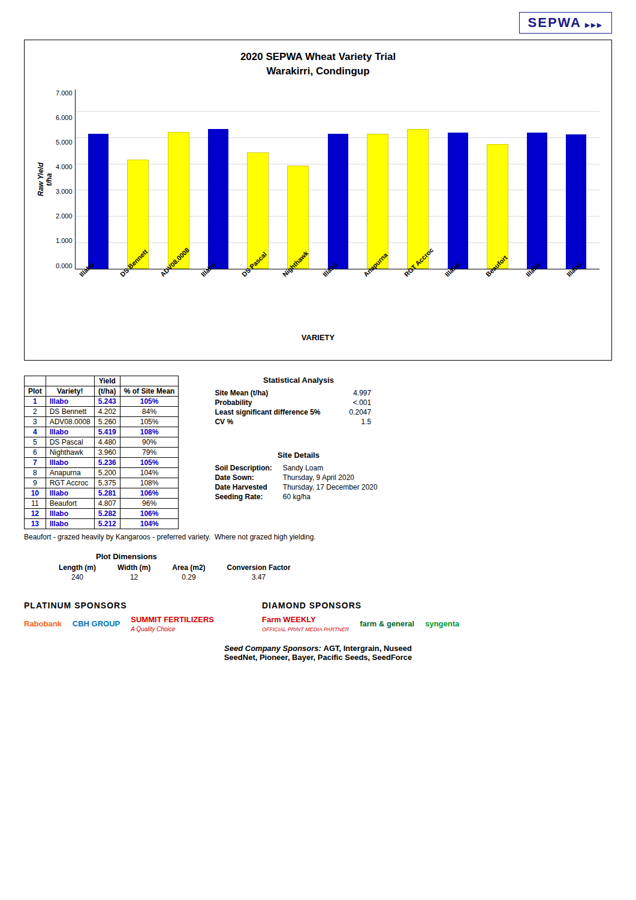SEPWA
2020 SEPWA Wheat Variety Trial
Warakirri, Condingup
Raw Yield
t/ha
7.000
6.000
5.000
4.000
3.000
2.000
1.000
0.000
Illabo DS Bennett ADV08.0008 Illabo DS Pascal Nighthawk Illabo Anapurna RGT Accroc Illabo Beaufort Illabo Illabo
VARIETY
| | | Yield | |
| --- | --- | --- | --- |
| Plot | Variety! | (t/ha) | % of Site Mean |
| 1 | Illabo | 5.243 | 105% |
| 2 | DS Bennett | 4.202 | 84% |
| 3 | ADV08.0008 | 5.260 | 105% |
| 4 | Illabo | 5.419 | 108% |
| 5 | DS Pascal | 4.480 | 90% |
| 6 | Nighthawk | 3.960 | 79% |
| 7 | Illabo | 5.236 | 105% |
| 8 | Anapurna | 5.200 | 104% |
| 9 | RGT Accroc | 5.375 | 108% |
| 10 | Illabo | 5.281 | 106% |
| 11 | Beaufort | 4.807 | 96% |
| 12 | Illabo | 5.282 | 106% |
| 13 | Illabo | 5.212 | 104% |
Statistical Analysis
| Site Mean (t/ha) | 4.997 |
| Probability | <.001 |
| Least significant difference 5% | 0.2047 |
| CV % | 1.5 |
Site Details
| Soil Description: | Sandy Loam |
| Date Sown: | Thursday, 9 April 2020 |
| Date Harvested | Thursday, 17 December 2020 |
| Seeding Rate: | 60 kg/ha |
Beaufort - grazed heavily by Kangaroos - preferred variety. Where not grazed high yielding.
Plot Dimensions
| Length (m) | Width (m) | Area (m2) | Conversion Factor |
| --- | --- | --- | --- |
| 240 | 12 | 0.29 | 3.47 |
PLATINUM SPONSORS
Rabobank CBH GROUP SUMMIT FERTILIZERS
A Quality Choice
DIAMOND SPONSORS
Farm WEEKLY
OFFICIAL PRINT MEDIA PARTNER farm & general syngenta
Seed Company Sponsors: AGT, Intergrain, Nuseed
SeedNet, Pioneer, Bayer, Pacific Seeds, SeedForce